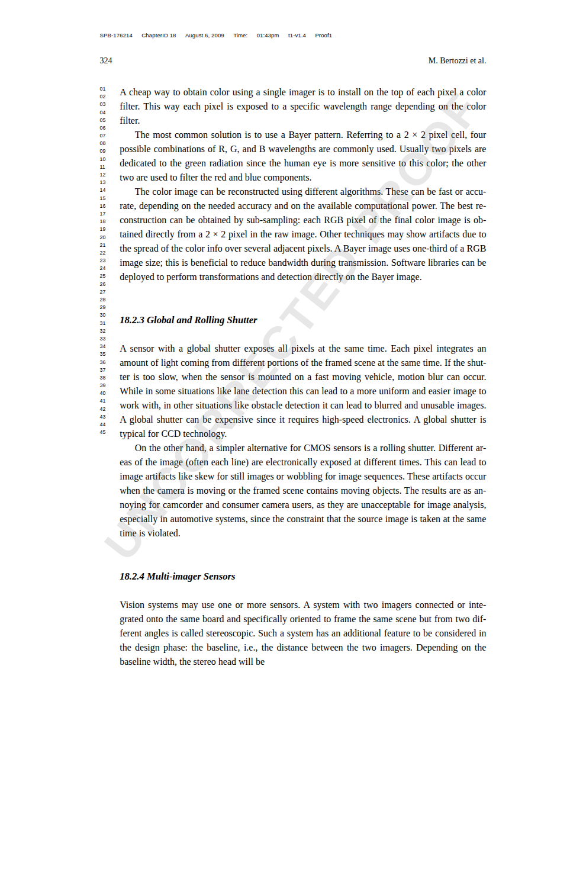SPB-176214 ChapterID 18 August 6, 2009 Time: 01:43pm t1-v1.4 Proof1
324 M. Bertozzi et al.
UNCORRECTED PROOF
010203040506070809101112131415161718192021222324252627282930313233343536373839404142434445
A cheap way to obtain color using a single imager is to install on the top of each pixel a color filter. This way each pixel is exposed to a specific wavelength range depending on the color filter.
The most common solution is to use a Bayer pattern. Referring to a 2 × 2 pixel cell, four possible combinations of R, G, and B wavelengths are commonly used. Usually two pixels are dedicated to the green radiation since the human eye is more sensitive to this color; the other two are used to filter the red and blue components.
The color image can be reconstructed using different algorithms. These can be fast or accurate, depending on the needed accuracy and on the available computational power. The best reconstruction can be obtained by sub-sampling: each RGB pixel of the final color image is obtained directly from a 2 × 2 pixel in the raw image. Other techniques may show artifacts due to the spread of the color info over several adjacent pixels. A Bayer image uses one-third of a RGB image size; this is beneficial to reduce bandwidth during transmission. Software libraries can be deployed to perform transformations and detection directly on the Bayer image.
18.2.3 Global and Rolling Shutter
A sensor with a global shutter exposes all pixels at the same time. Each pixel integrates an amount of light coming from different portions of the framed scene at the same time. If the shutter is too slow, when the sensor is mounted on a fast moving vehicle, motion blur can occur. While in some situations like lane detection this can lead to a more uniform and easier image to work with, in other situations like obstacle detection it can lead to blurred and unusable images. A global shutter can be expensive since it requires high-speed electronics. A global shutter is typical for CCD technology.
On the other hand, a simpler alternative for CMOS sensors is a rolling shutter. Different areas of the image (often each line) are electronically exposed at different times. This can lead to image artifacts like skew for still images or wobbling for image sequences. These artifacts occur when the camera is moving or the framed scene contains moving objects. The results are as annoying for camcorder and consumer camera users, as they are unacceptable for image analysis, especially in automotive systems, since the constraint that the source image is taken at the same time is violated.
18.2.4 Multi-imager Sensors
Vision systems may use one or more sensors. A system with two imagers connected or integrated onto the same board and specifically oriented to frame the same scene but from two different angles is called stereoscopic. Such a system has an additional feature to be considered in the design phase: the baseline, i.e., the distance between the two imagers. Depending on the baseline width, the stereo head will be